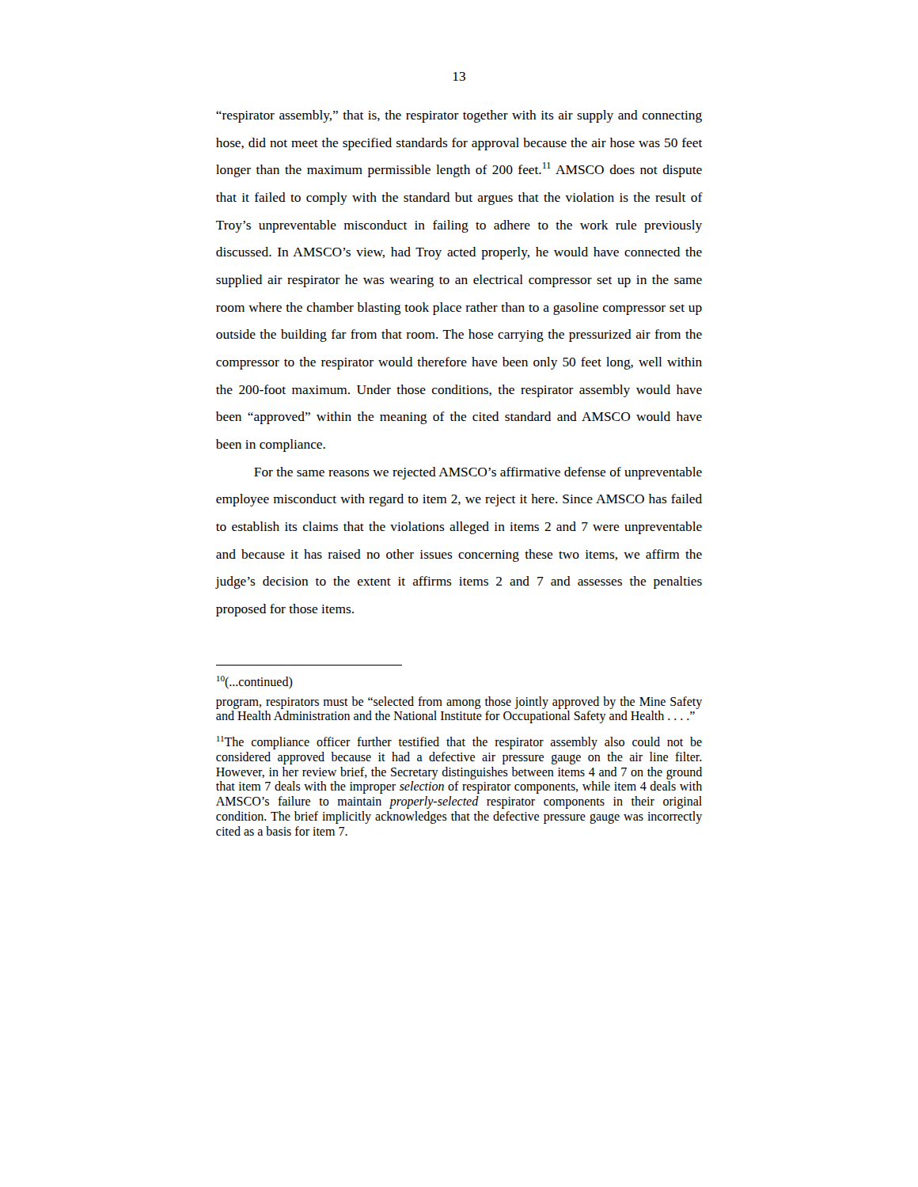13
“respirator assembly,” that is, the respirator together with its air supply and connecting hose, did not meet the specified standards for approval because the air hose was 50 feet longer than the maximum permissible length of 200 feet.11 AMSCO does not dispute that it failed to comply with the standard but argues that the violation is the result of Troy’s unpreventable misconduct in failing to adhere to the work rule previously discussed. In AMSCO’s view, had Troy acted properly, he would have connected the supplied air respirator he was wearing to an electrical compressor set up in the same room where the chamber blasting took place rather than to a gasoline compressor set up outside the building far from that room. The hose carrying the pressurized air from the compressor to the respirator would therefore have been only 50 feet long, well within the 200-foot maximum. Under those conditions, the respirator assembly would have been “approved” within the meaning of the cited standard and AMSCO would have been in compliance.
For the same reasons we rejected AMSCO’s affirmative defense of unpreventable employee misconduct with regard to item 2, we reject it here. Since AMSCO has failed to establish its claims that the violations alleged in items 2 and 7 were unpreventable and because it has raised no other issues concerning these two items, we affirm the judge’s decision to the extent it affirms items 2 and 7 and assesses the penalties proposed for those items.
10(...continued) program, respirators must be “selected from among those jointly approved by the Mine Safety and Health Administration and the National Institute for Occupational Safety and Health . . . .”
11 The compliance officer further testified that the respirator assembly also could not be considered approved because it had a defective air pressure gauge on the air line filter. However, in her review brief, the Secretary distinguishes between items 4 and 7 on the ground that item 7 deals with the improper selection of respirator components, while item 4 deals with AMSCO’s failure to maintain properly-selected respirator components in their original condition. The brief implicitly acknowledges that the defective pressure gauge was incorrectly cited as a basis for item 7.